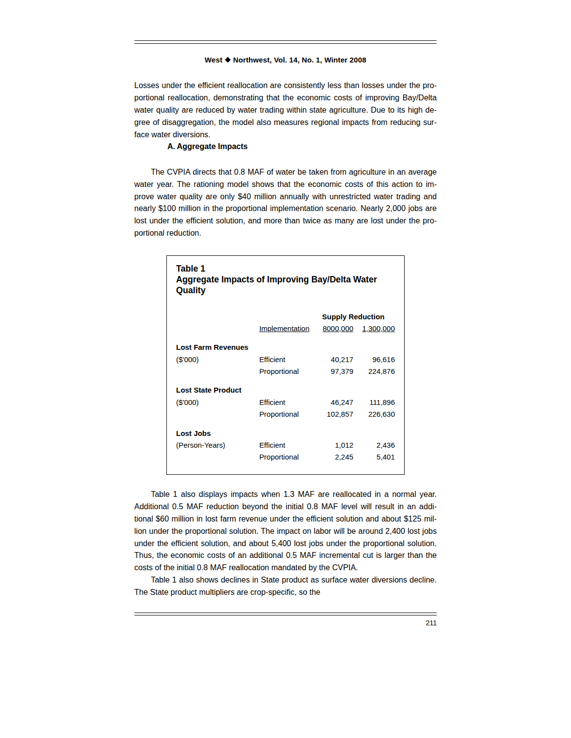West ❖ Northwest, Vol. 14, No. 1, Winter 2008
Losses under the efficient reallocation are consistently less than losses under the proportional reallocation, demonstrating that the economic costs of improving Bay/Delta water quality are reduced by water trading within state agriculture. Due to its high degree of disaggregation, the model also measures regional impacts from reducing surface water diversions.
A. Aggregate Impacts
The CVPIA directs that 0.8 MAF of water be taken from agriculture in an average water year. The rationing model shows that the economic costs of this action to improve water quality are only $40 million annually with unrestricted water trading and nearly $100 million in the proportional implementation scenario. Nearly 2,000 jobs are lost under the efficient solution, and more than twice as many are lost under the proportional reduction.
Table 1 Aggregate Impacts of Improving Bay/Delta Water Quality
| | | Supply Reduction |
| | Implementation | 8000,000 | 1,300,000 |
| Lost Farm Revenues | | | |
| ($'000) | Efficient | 40,217 | 96,616 |
| | Proportional | 97,379 | 224,876 |
| Lost State Product | | | |
| ($'000) | Efficient | 46,247 | 111,896 |
| | Proportional | 102,857 | 226,630 |
| Lost Jobs | | | |
| (Person-Years) | Efficient | 1,012 | 2,436 |
| | Proportional | 2,245 | 5,401 |
Table 1 also displays impacts when 1.3 MAF are reallocated in a normal year. Additional 0.5 MAF reduction beyond the initial 0.8 MAF level will result in an additional $60 million in lost farm revenue under the efficient solution and about $125 million under the proportional solution. The impact on labor will be around 2,400 lost jobs under the efficient solution, and about 5,400 lost jobs under the proportional solution. Thus, the economic costs of an additional 0.5 MAF incremental cut is larger than the costs of the initial 0.8 MAF reallocation mandated by the CVPIA.
Table 1 also shows declines in State product as surface water diversions decline. The State product multipliers are crop-specific, so the
211